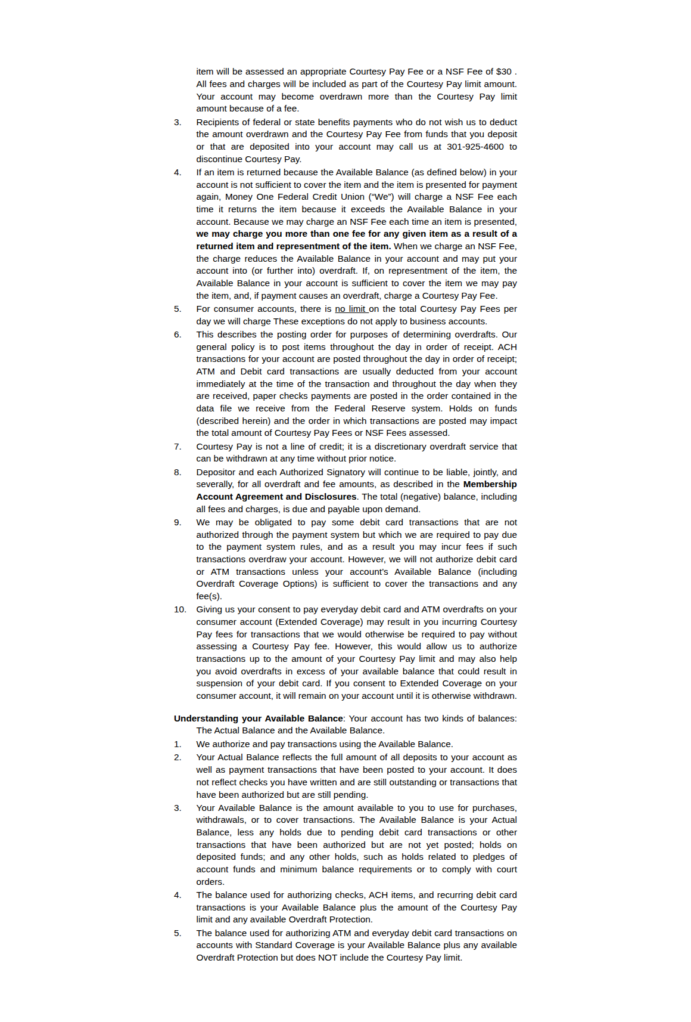item will be assessed an appropriate Courtesy Pay Fee or a NSF Fee of $30 . All fees and charges will be included as part of the Courtesy Pay limit amount. Your account may become overdrawn more than the Courtesy Pay limit amount because of a fee.
3. Recipients of federal or state benefits payments who do not wish us to deduct the amount overdrawn and the Courtesy Pay Fee from funds that you deposit or that are deposited into your account may call us at 301-925-4600 to discontinue Courtesy Pay.
4. If an item is returned because the Available Balance (as defined below) in your account is not sufficient to cover the item and the item is presented for payment again, Money One Federal Credit Union (“We”) will charge a NSF Fee each time it returns the item because it exceeds the Available Balance in your account. Because we may charge an NSF Fee each time an item is presented, we may charge you more than one fee for any given item as a result of a returned item and representment of the item. When we charge an NSF Fee, the charge reduces the Available Balance in your account and may put your account into (or further into) overdraft. If, on representment of the item, the Available Balance in your account is sufficient to cover the item we may pay the item, and, if payment causes an overdraft, charge a Courtesy Pay Fee.
5. For consumer accounts, there is no limit on the total Courtesy Pay Fees per day we will charge These exceptions do not apply to business accounts.
6. This describes the posting order for purposes of determining overdrafts. Our general policy is to post items throughout the day in order of receipt. ACH transactions for your account are posted throughout the day in order of receipt; ATM and Debit card transactions are usually deducted from your account immediately at the time of the transaction and throughout the day when they are received, paper checks payments are posted in the order contained in the data file we receive from the Federal Reserve system. Holds on funds (described herein) and the order in which transactions are posted may impact the total amount of Courtesy Pay Fees or NSF Fees assessed.
7. Courtesy Pay is not a line of credit; it is a discretionary overdraft service that can be withdrawn at any time without prior notice.
8. Depositor and each Authorized Signatory will continue to be liable, jointly, and severally, for all overdraft and fee amounts, as described in the Membership Account Agreement and Disclosures. The total (negative) balance, including all fees and charges, is due and payable upon demand.
9. We may be obligated to pay some debit card transactions that are not authorized through the payment system but which we are required to pay due to the payment system rules, and as a result you may incur fees if such transactions overdraw your account. However, we will not authorize debit card or ATM transactions unless your account’s Available Balance (including Overdraft Coverage Options) is sufficient to cover the transactions and any fee(s).
10. Giving us your consent to pay everyday debit card and ATM overdrafts on your consumer account (Extended Coverage) may result in you incurring Courtesy Pay fees for transactions that we would otherwise be required to pay without assessing a Courtesy Pay fee. However, this would allow us to authorize transactions up to the amount of your Courtesy Pay limit and may also help you avoid overdrafts in excess of your available balance that could result in suspension of your debit card. If you consent to Extended Coverage on your consumer account, it will remain on your account until it is otherwise withdrawn.
Understanding your Available Balance: Your account has two kinds of balances: The Actual Balance and the Available Balance.
1. We authorize and pay transactions using the Available Balance.
2. Your Actual Balance reflects the full amount of all deposits to your account as well as payment transactions that have been posted to your account. It does not reflect checks you have written and are still outstanding or transactions that have been authorized but are still pending.
3. Your Available Balance is the amount available to you to use for purchases, withdrawals, or to cover transactions. The Available Balance is your Actual Balance, less any holds due to pending debit card transactions or other transactions that have been authorized but are not yet posted; holds on deposited funds; and any other holds, such as holds related to pledges of account funds and minimum balance requirements or to comply with court orders.
4. The balance used for authorizing checks, ACH items, and recurring debit card transactions is your Available Balance plus the amount of the Courtesy Pay limit and any available Overdraft Protection.
5. The balance used for authorizing ATM and everyday debit card transactions on accounts with Standard Coverage is your Available Balance plus any available Overdraft Protection but does NOT include the Courtesy Pay limit.